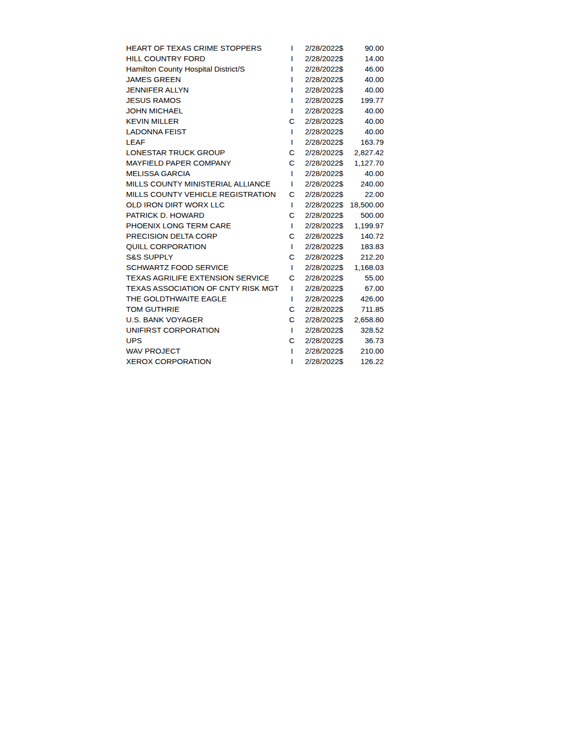| HEART OF TEXAS CRIME STOPPERS | I | 2/28/2022 | $ | 90.00 |
| HILL COUNTRY FORD | I | 2/28/2022 | $ | 14.00 |
| Hamilton County Hospital District/S | I | 2/28/2022 | $ | 46.00 |
| JAMES GREEN | I | 2/28/2022 | $ | 40.00 |
| JENNIFER ALLYN | I | 2/28/2022 | $ | 40.00 |
| JESUS RAMOS | I | 2/28/2022 | $ | 199.77 |
| JOHN MICHAEL | I | 2/28/2022 | $ | 40.00 |
| KEVIN MILLER | C | 2/28/2022 | $ | 40.00 |
| LADONNA FEIST | I | 2/28/2022 | $ | 40.00 |
| LEAF | I | 2/28/2022 | $ | 163.79 |
| LONESTAR TRUCK GROUP | C | 2/28/2022 | $ | 2,827.42 |
| MAYFIELD PAPER COMPANY | C | 2/28/2022 | $ | 1,127.70 |
| MELISSA GARCIA | I | 2/28/2022 | $ | 40.00 |
| MILLS COUNTY MINISTERIAL ALLIANCE | I | 2/28/2022 | $ | 240.00 |
| MILLS COUNTY VEHICLE REGISTRATION | C | 2/28/2022 | $ | 22.00 |
| OLD IRON DIRT WORX LLC | I | 2/28/2022 | $ | 18,500.00 |
| PATRICK D. HOWARD | C | 2/28/2022 | $ | 500.00 |
| PHOENIX LONG TERM CARE | I | 2/28/2022 | $ | 1,199.97 |
| PRECISION DELTA CORP | C | 2/28/2022 | $ | 140.72 |
| QUILL CORPORATION | I | 2/28/2022 | $ | 183.83 |
| S&S SUPPLY | C | 2/28/2022 | $ | 212.20 |
| SCHWARTZ FOOD SERVICE | I | 2/28/2022 | $ | 1,168.03 |
| TEXAS AGRILIFE EXTENSION SERVICE | C | 2/28/2022 | $ | 55.00 |
| TEXAS ASSOCIATION OF CNTY RISK MGT | I | 2/28/2022 | $ | 67.00 |
| THE GOLDTHWAITE EAGLE | I | 2/28/2022 | $ | 426.00 |
| TOM GUTHRIE | C | 2/28/2022 | $ | 711.85 |
| U.S. BANK VOYAGER | C | 2/28/2022 | $ | 2,658.80 |
| UNIFIRST CORPORATION | I | 2/28/2022 | $ | 328.52 |
| UPS | C | 2/28/2022 | $ | 36.73 |
| WAV PROJECT | I | 2/28/2022 | $ | 210.00 |
| XEROX CORPORATION | I | 2/28/2022 | $ | 126.22 |